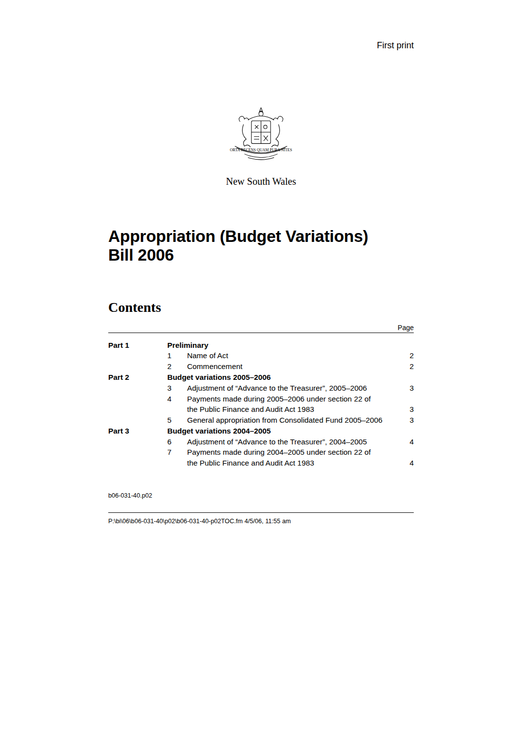First print
New South Wales
Appropriation (Budget Variations)
Bill 2006
Contents
Page
| Part 1 | Preliminary | |
| | 1 | Name of Act | 2 |
| | 2 | Commencement | 2 |
| Part 2 | Budget variations 2005–2006 | |
| | 3 | Adjustment of “Advance to the Treasurer”, 2005–2006 | 3 |
| | 4 | Payments made during 2005–2006 under section 22 of the Public Finance and Audit Act 1983 | 3 |
| | 5 | General appropriation from Consolidated Fund 2005–2006 | 3 |
| Part 3 | Budget variations 2004–2005 | |
| | 6 | Adjustment of “Advance to the Treasurer”, 2004–2005 | 4 |
| | 7 | Payments made during 2004–2005 under section 22 of the Public Finance and Audit Act 1983 | 4 |
b06-031-40.p02
P:\bi\06\b06-031-40\p02\b06-031-40-p02TOC.fm 4/5/06, 11:55 am